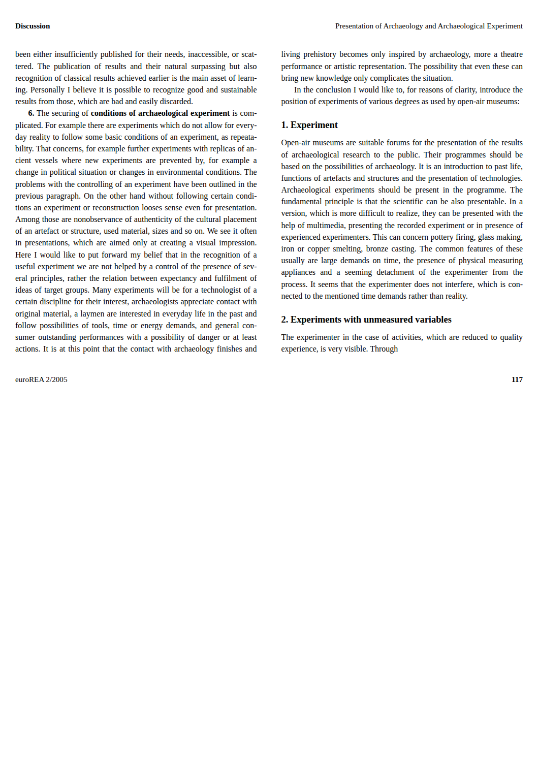Discussion Presentation of Archaeology and Archaeological Experiment
been either insufficiently published for their needs, inaccessible, or scattered. The publication of results and their natural surpassing but also recognition of classical results achieved earlier is the main asset of learning. Personally I believe it is possible to recognize good and sustainable results from those, which are bad and easily discarded.
6. The securing of conditions of archaeological experiment is complicated. For example there are experiments which do not allow for everyday reality to follow some basic conditions of an experiment, as repeatability. That concerns, for example further experiments with replicas of ancient vessels where new experiments are prevented by, for example a change in political situation or changes in environmental conditions. The problems with the controlling of an experiment have been outlined in the previous paragraph. On the other hand without following certain conditions an experiment or reconstruction looses sense even for presentation. Among those are nonobservance of authenticity of the cultural placement of an artefact or structure, used material, sizes and so on. We see it often in presentations, which are aimed only at creating a visual impression. Here I would like to put forward my belief that in the recognition of a useful experiment we are not helped by a control of the presence of several principles, rather the relation between expectancy and fulfilment of ideas of target groups. Many experiments will be for a technologist of a certain discipline for their interest, archaeologists appreciate contact with original material, a laymen are interested in everyday life in the past and follow possibilities of tools, time or energy demands, and general consumer outstanding performances with a possibility of danger or at least actions. It is at this point that the contact with archaeology finishes and living prehistory becomes only inspired by archaeology, more a theatre performance or artistic representation. The possibility that even these can bring new knowledge only complicates the situation.
In the conclusion I would like to, for reasons of clarity, introduce the position of experiments of various degrees as used by open-air museums:
1. Experiment
Open-air museums are suitable forums for the presentation of the results of archaeological research to the public. Their programmes should be based on the possibilities of archaeology. It is an introduction to past life, functions of artefacts and structures and the presentation of technologies. Archaeological experiments should be present in the programme. The fundamental principle is that the scientific can be also presentable. In a version, which is more difficult to realize, they can be presented with the help of multimedia, presenting the recorded experiment or in presence of experienced experimenters. This can concern pottery firing, glass making, iron or copper smelting, bronze casting. The common features of these usually are large demands on time, the presence of physical measuring appliances and a seeming detachment of the experimenter from the process. It seems that the experimenter does not interfere, which is connected to the mentioned time demands rather than reality.
2. Experiments with unmeasured variables
The experimenter in the case of activities, which are reduced to quality experience, is very visible. Through
euroREA 2/2005 117